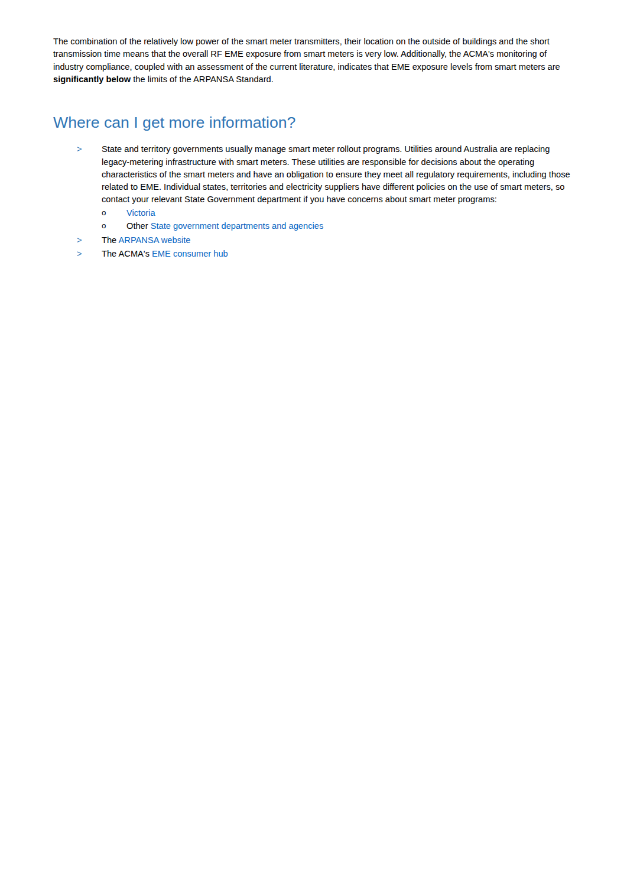The combination of the relatively low power of the smart meter transmitters, their location on the outside of buildings and the short transmission time means that the overall RF EME exposure from smart meters is very low. Additionally, the ACMA's monitoring of industry compliance, coupled with an assessment of the current literature, indicates that EME exposure levels from smart meters are significantly below the limits of the ARPANSA Standard.
Where can I get more information?
State and territory governments usually manage smart meter rollout programs. Utilities around Australia are replacing legacy-metering infrastructure with smart meters. These utilities are responsible for decisions about the operating characteristics of the smart meters and have an obligation to ensure they meet all regulatory requirements, including those related to EME. Individual states, territories and electricity suppliers have different policies on the use of smart meters, so contact your relevant State Government department if you have concerns about smart meter programs:
Victoria
Other State government departments and agencies
The ARPANSA website
The ACMA's EME consumer hub